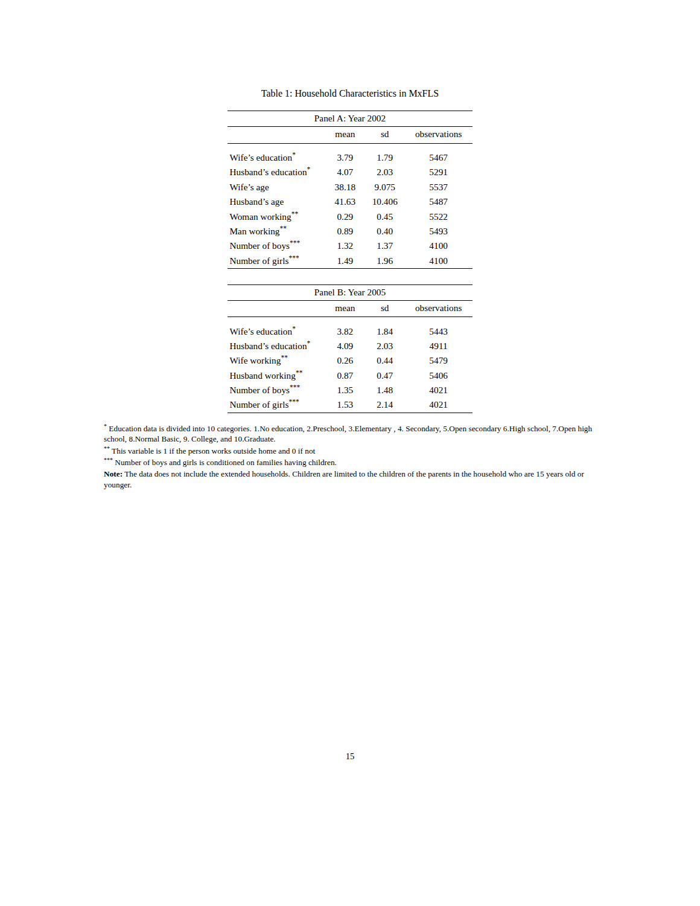Table 1: Household Characteristics in MxFLS
Panel A: Year 2002
| | mean | sd | observations |
| --- | --- | --- | --- |
| Wife’s education * | 3.79 | 1.79 | 5467 |
| Husband’s education * | 4.07 | 2.03 | 5291 |
| Wife’s age | 38.18 | 9.075 | 5537 |
| Husband’s age | 41.63 | 10.406 | 5487 |
| Woman working ** | 0.29 | 0.45 | 5522 |
| Man working ** | 0.89 | 0.40 | 5493 |
| Number of boys *** | 1.32 | 1.37 | 4100 |
| Number of girls *** | 1.49 | 1.96 | 4100 |
Panel B: Year 2005
| | mean | sd | observations |
| --- | --- | --- | --- |
| Wife’s education * | 3.82 | 1.84 | 5443 |
| Husband’s education * | 4.09 | 2.03 | 4911 |
| Wife working ** | 0.26 | 0.44 | 5479 |
| Husband working ** | 0.87 | 0.47 | 5406 |
| Number of boys *** | 1.35 | 1.48 | 4021 |
| Number of girls *** | 1.53 | 2.14 | 4021 |
* Education data is divided into 10 categories. 1.No education, 2.Preschool, 3.Elementary , 4. Secondary, 5.Open secondary 6.High school, 7.Open high school, 8.Normal Basic, 9. College, and 10.Graduate.
** This variable is 1 if the person works outside home and 0 if not
*** Number of boys and girls is conditioned on families having children.
Note: The data does not include the extended households. Children are limited to the children of the parents in the household who are 15 years old or younger.
15